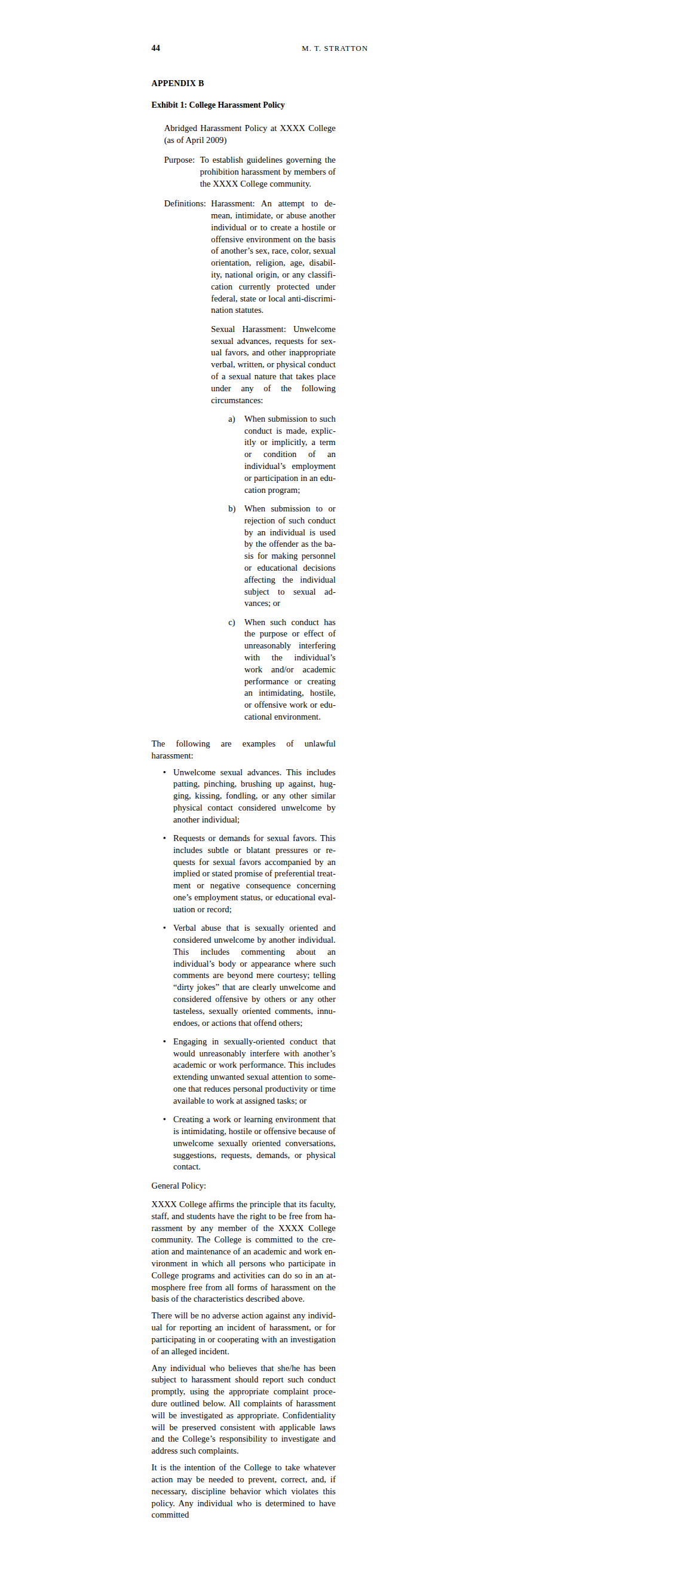44 M. T. Stratton
APPENDIX B
Exhibit 1: College Harassment Policy
Abridged Harassment Policy at XXXX College (as of April 2009)
Purpose:
To establish guidelines governing the prohibition harassment by members of the XXXX College community.
Definitions:
Harassment: An attempt to demean, intimidate, or abuse another individual or to create a hostile or offensive environment on the basis of another’s sex, race, color, sexual orientation, religion, age, disability, national origin, or any classification currently protected under federal, state or local anti-discrimination statutes.
Sexual Harassment: Unwelcome sexual advances, requests for sexual favors, and other inappropriate verbal, written, or physical conduct of a sexual nature that takes place under any of the following circumstances:
When submission to such conduct is made, explicitly or implicitly, a term or condition of an individual’s employment or participation in an education program;
When submission to or rejection of such conduct by an individual is used by the offender as the basis for making personnel or educational decisions affecting the individual subject to sexual advances; or
When such conduct has the purpose or effect of unreasonably interfering with the individual’s work and/or academic performance or creating an intimidating, hostile, or offensive work or educational environment.
The following are examples of unlawful harassment:
Unwelcome sexual advances. This includes patting, pinching, brushing up against, hugging, kissing, fondling, or any other similar physical contact considered unwelcome by another individual;
Requests or demands for sexual favors. This includes subtle or blatant pressures or requests for sexual favors accompanied by an implied or stated promise of preferential treatment or negative consequence concerning one’s employment status, or educational evaluation or record;
Verbal abuse that is sexually oriented and considered unwelcome by another individual. This includes commenting about an individual’s body or appearance where such comments are beyond mere courtesy; telling “dirty jokes” that are clearly unwelcome and considered offensive by others or any other tasteless, sexually oriented comments, innuendoes, or actions that offend others;
Engaging in sexually-oriented conduct that would unreasonably interfere with another’s academic or work performance. This includes extending unwanted sexual attention to someone that reduces personal productivity or time available to work at assigned tasks; or
Creating a work or learning environment that is intimidating, hostile or offensive because of unwelcome sexually oriented conversations, suggestions, requests, demands, or physical contact.
General Policy:
XXXX College affirms the principle that its faculty, staff, and students have the right to be free from harassment by any member of the XXXX College community. The College is committed to the creation and maintenance of an academic and work environment in which all persons who participate in College programs and activities can do so in an atmosphere free from all forms of harassment on the basis of the characteristics described above.
There will be no adverse action against any individual for reporting an incident of harassment, or for participating in or cooperating with an investigation of an alleged incident.
Any individual who believes that she/he has been subject to harassment should report such conduct promptly, using the appropriate complaint procedure outlined below. All complaints of harassment will be investigated as appropriate. Confidentiality will be preserved consistent with applicable laws and the College’s responsibility to investigate and address such complaints.
It is the intention of the College to take whatever action may be needed to prevent, correct, and, if necessary, discipline behavior which violates this policy. Any individual who is determined to have committed